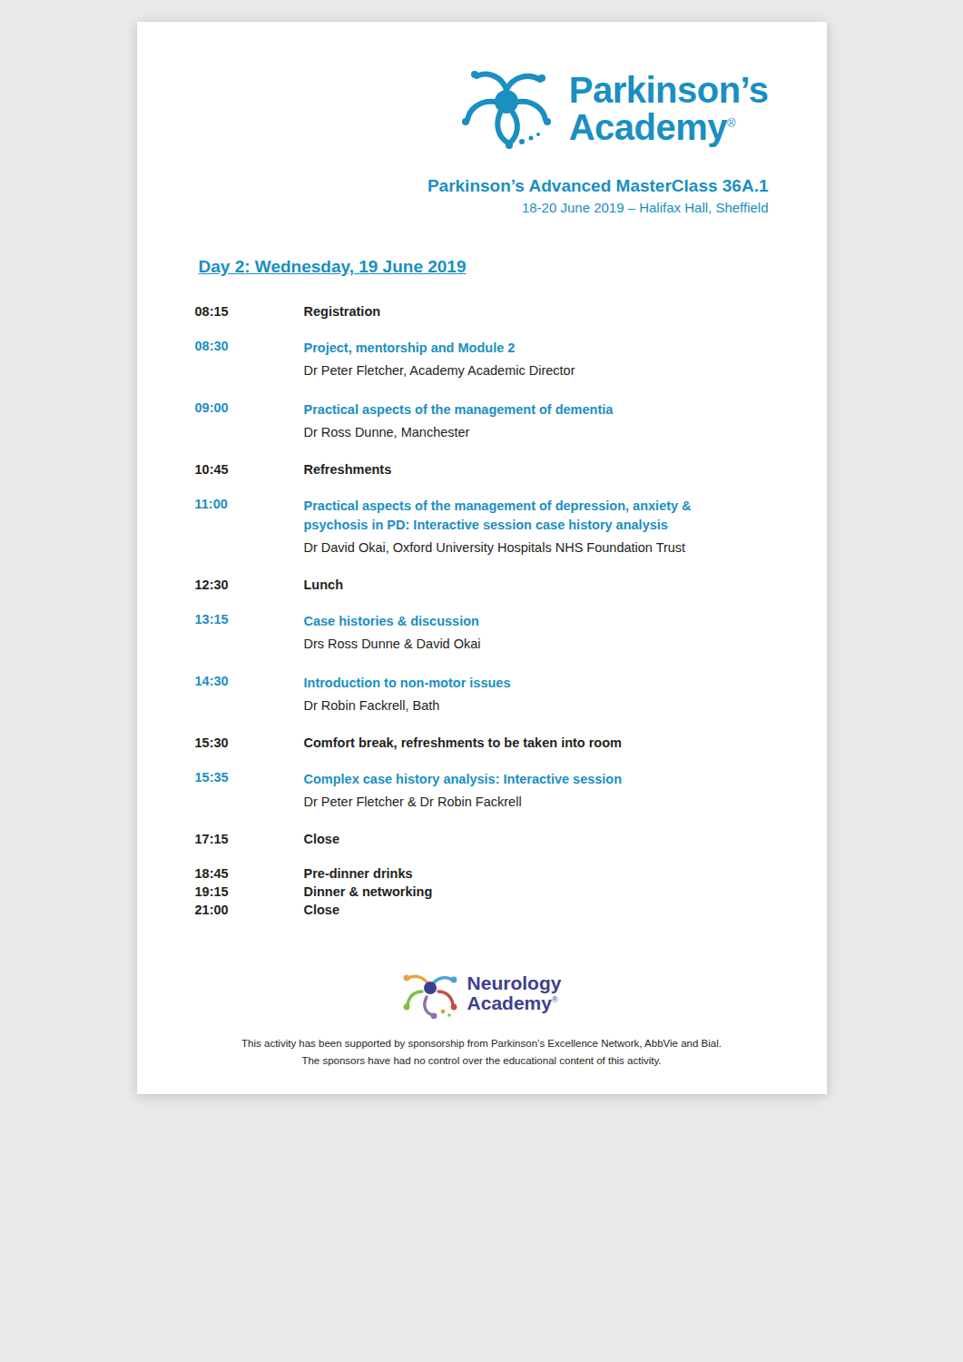Parkinson’s
Academy®
Parkinson’s Advanced MasterClass 36A.1
18-20 June 2019 – Halifax Hall, Sheffield
Day 2: Wednesday, 19 June 2019
| 08:15 | Registration |
| 08:30 | Project, mentorship and Module 2 |
| | Dr Peter Fletcher, Academy Academic Director |
| 09:00 | Practical aspects of the management of dementia |
| | Dr Ross Dunne, Manchester |
| 10:45 | Refreshments |
| 11:00 | Practical aspects of the management of depression, anxiety & psychosis in PD: Interactive session case history analysis |
| | Dr David Okai, Oxford University Hospitals NHS Foundation Trust |
| 12:30 | Lunch |
| 13:15 | Case histories & discussion |
| | Drs Ross Dunne & David Okai |
| 14:30 | Introduction to non-motor issues |
| | Dr Robin Fackrell, Bath |
| 15:30 | Comfort break, refreshments to be taken into room |
| 15:35 | Complex case history analysis: Interactive session |
| | Dr Peter Fletcher & Dr Robin Fackrell |
| 17:15 | Close |
| 18:45 | Pre-dinner drinks |
| 19:15 | Dinner & networking |
| 21:00 | Close |
Neurology
Academy®
This activity has been supported by sponsorship from Parkinson’s Excellence Network, AbbVie and Bial.
The sponsors have had no control over the educational content of this activity.